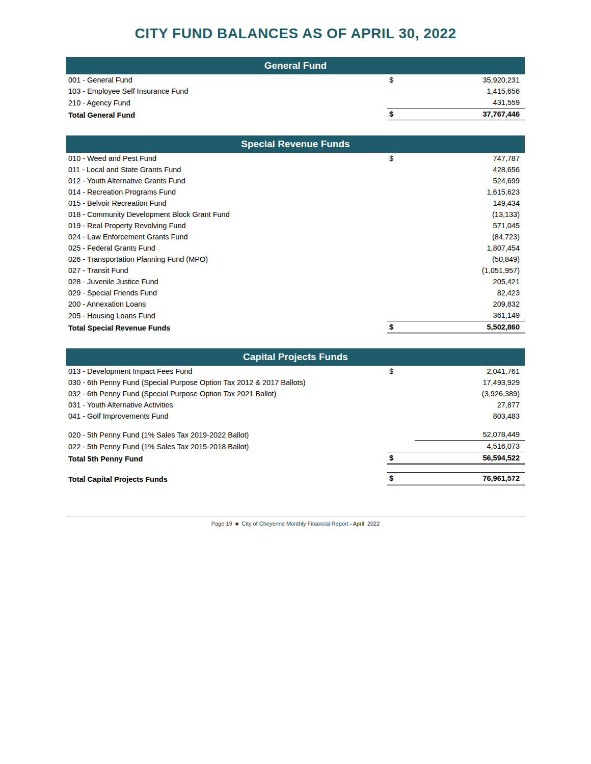CITY FUND BALANCES AS OF APRIL 30, 2022
General Fund
| 001 - General Fund | $ | 35,920,231 |
| 103 - Employee Self Insurance Fund | | 1,415,656 |
| 210 - Agency Fund | | 431,559 |
| Total General Fund | $ | 37,767,446 |
Special Revenue Funds
| 010 - Weed and Pest Fund | $ | 747,787 |
| 011 - Local and State Grants Fund | | 428,656 |
| 012 - Youth Alternative Grants Fund | | 524,699 |
| 014 - Recreation Programs Fund | | 1,615,623 |
| 015 - Belvoir Recreation Fund | | 149,434 |
| 018 - Community Development Block Grant Fund | | (13,133) |
| 019 - Real Property Revolving Fund | | 571,045 |
| 024 - Law Enforcement Grants Fund | | (84,723) |
| 025 - Federal Grants Fund | | 1,807,454 |
| 026 - Transportation Planning Fund (MPO) | | (50,849) |
| 027 - Transit Fund | | (1,051,957) |
| 028 - Juvenile Justice Fund | | 205,421 |
| 029 - Special Friends Fund | | 82,423 |
| 200 - Annexation Loans | | 209,832 |
| 205 - Housing Loans Fund | | 361,149 |
| Total Special Revenue Funds | $ | 5,502,860 |
Capital Projects Funds
| 013 - Development Impact Fees Fund | $ | 2,041,761 |
| 030 - 6th Penny Fund (Special Purpose Option Tax 2012 & 2017 Ballots) | | 17,493,929 |
| 032 - 6th Penny Fund (Special Purpose Option Tax 2021 Ballot) | | (3,926,389) |
| 031 - Youth Alternative Activities | | 27,877 |
| 041 - Golf Improvements Fund | | 803,483 |
| 020 - 5th Penny Fund (1% Sales Tax 2019-2022 Ballot) | | 52,078,449 |
| 022 - 5th Penny Fund (1% Sales Tax 2015-2018 Ballot) | | 4,516,073 |
| Total 5th Penny Fund | $ | 56,594,522 |
| Total Capital Projects Funds | $ | 76,961,572 |
Page 19 ■ City of Cheyenne Monthly Financial Report - April 2022